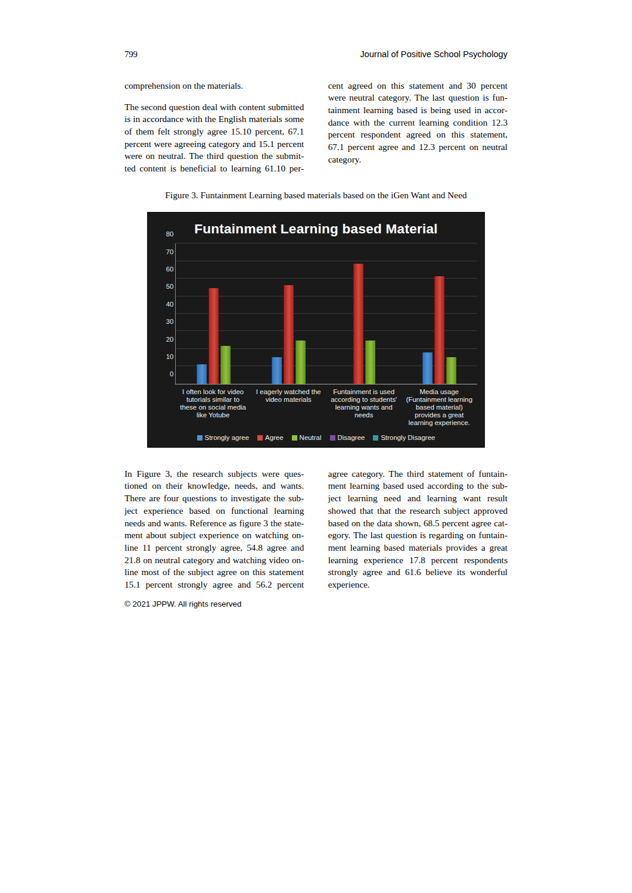799
Journal of Positive School Psychology
comprehension on the materials.
The second question deal with content submitted is in accordance with the English materials some of them felt strongly agree 15.10 percent, 67.1 percent were agreeing category and 15.1 percent were on neutral. The third question the submitted content is beneficial to learning 61.10 percent agreed on this statement and 30 percent were neutral category. The last question is funtainment learning based is being used in accordance with the current learning condition 12.3 percent respondent agreed on this statement, 67.1 percent agree and 12.3 percent on neutral category.
Figure 3. Funtainment Learning based materials based on the iGen Want and Need
Funtainment Learning based Material
0
10
20
30
40
50
60
70
80
I often look for video tutorials similar to these on social media like Yotube
I eagerly watched the video materials
Funtainment is used according to students' learning wants and needs
Media usage (Funtainment learning based material) provides a great learning experience.
Strongly agree
Agree
Neutral
Disagree
Strongly Disagree
In Figure 3, the research subjects were questioned on their knowledge, needs, and wants. There are four questions to investigate the subject experience based on functional learning needs and wants. Reference as figure 3 the statement about subject experience on watching online 11 percent strongly agree, 54.8 agree and 21.8 on neutral category and watching video online most of the subject agree on this statement 15.1 percent strongly agree and 56.2 percent agree category. The third statement of funtainment learning based used according to the subject learning need and learning want result showed that that the research subject approved based on the data shown, 68.5 percent agree category. The last question is regarding on funtainment learning based materials provides a great learning experience 17.8 percent respondents strongly agree and 61.6 believe its wonderful experience.
© 2021 JPPW. All rights reserved